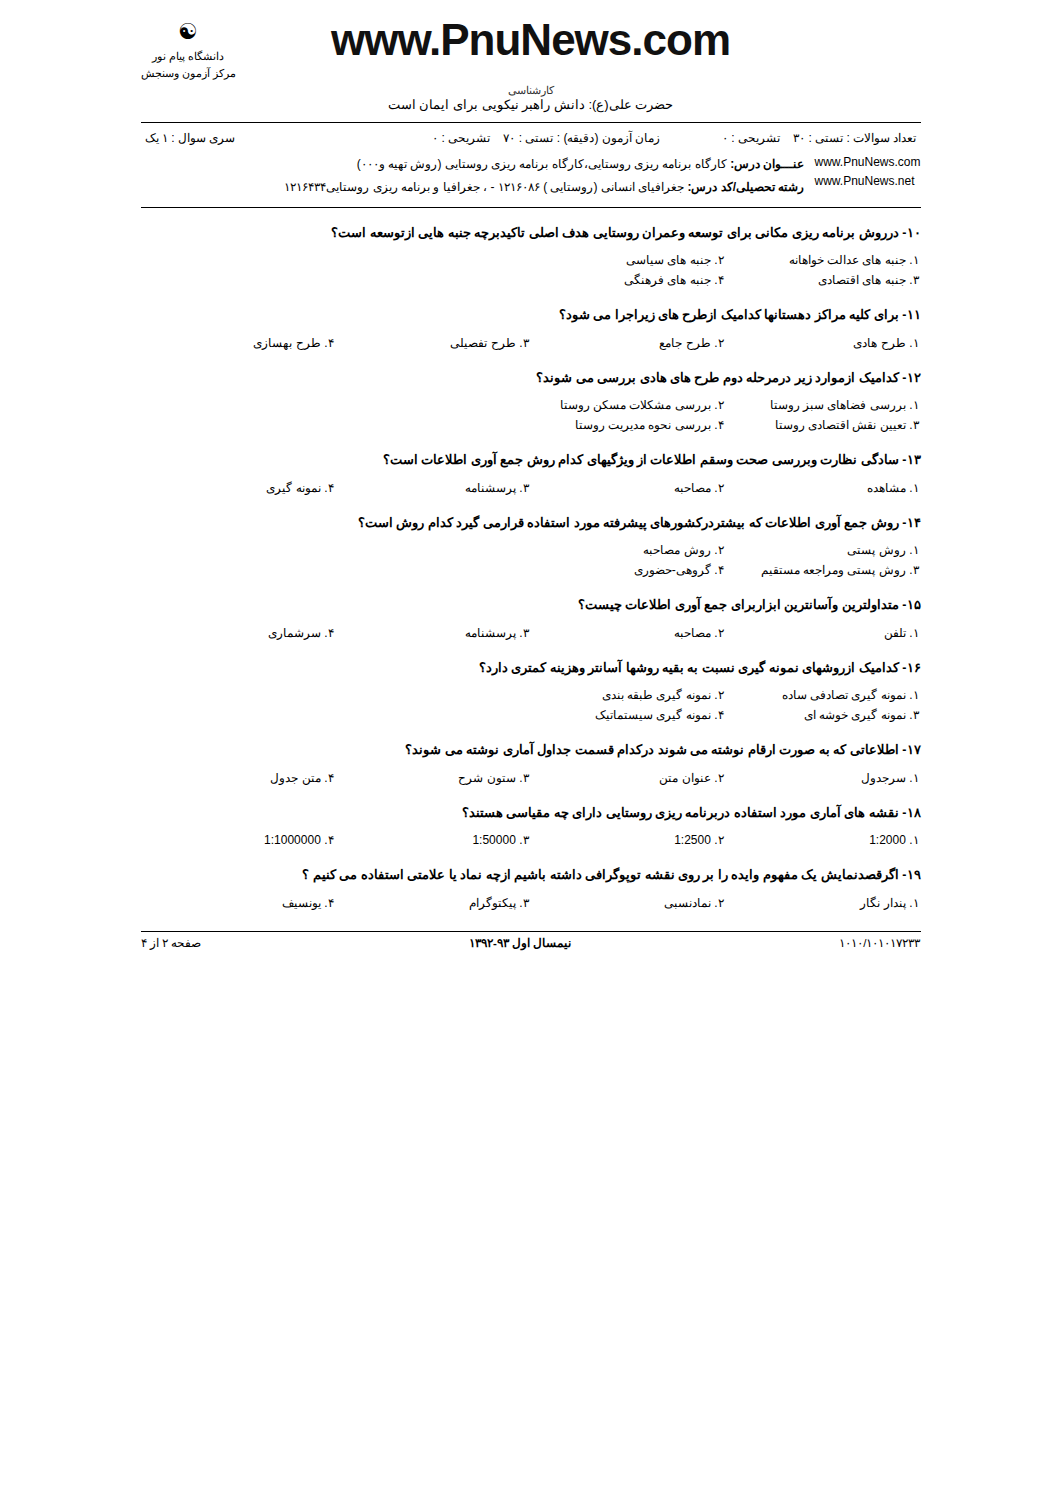☯
دانشگاه پیام نور
مرکز آزمون وسنجش
www. PnuNews. com
کارشناسی
حضرت علی(ع): دانش راهبر نیکویی برای ایمان است
| تعداد سوالات : تستی : ۳۰ تشریحی : ۰ | زمان آزمون (دقیقه) : تستی : ۷۰ تشریحی : ۰ | سری سوال : ۱ یک |
www.PnuNews.com
www.PnuNews.net
عنـــوان درس: کارگاه برنامه ریزی روستایی،کارگاه برنامه ریزی روستایی (روش تهیه و۰۰۰)
رشته تحصیلی/کد درس: جغرافیای انسانی (روستایی ) ۱۲۱۶۰۸۶ - ، جغرافیا و برنامه ریزی روستایی۱۲۱۶۴۳۴
۱۰- درروش برنامه ریزی مکانی برای توسعه وعمران روستایی هدف اصلی تاکیدبرچه جنبه هایی ازتوسعه است؟
| ۱. جنبه های عدالت خواهانه | ۲. جنبه های سیاسی | | |
| ۳. جنبه های اقتصادی | ۴. جنبه های فرهنگی | | |
۱۱- برای کلیه مراکز دهستانها کدامیک ازطرح های زیراجرا می شود؟
| ۱. طرح هادی | ۲. طرح جامع | ۳. طرح تفصیلی | ۴. طرح بهسازی |
۱۲- کدامیک ازموارد زیر درمرحله دوم طرح های هادی بررسی می شوند؟
| ۱. بررسی فضاهای سبز روستا | ۲. بررسی مشکلات مسکن روستا | | |
| ۳. تعیین نقش اقتصادی روستا | ۴. بررسی نحوه مدیریت روستا | | |
۱۳- سادگی نظارت وبررسی صحت وسقم اطلاعات از ویژگیهای کدام روش جمع آوری اطلاعات است؟
| ۱. مشاهده | ۲. مصاحبه | ۳. پرسشنامه | ۴. نمونه گیری |
۱۴- روش جمع آوری اطلاعات که بیشتردرکشورهای پیشرفته مورد استفاده قرارمی گیرد کدام روش است؟
| ۱. روش پستی | ۲. روش مصاحبه | | |
| ۳. روش پستی ومراجعه مستقیم | ۴. گروهی-حضوری | | |
۱۵- متداولترین وآسانترین ابزاربرای جمع آوری اطلاعات چیست؟
| ۱. تلفن | ۲. مصاحبه | ۳. پرسشنامه | ۴. سرشماری |
۱۶- کدامیک ازروشهای نمونه گیری نسبت به بقیه روشها آسانتر وهزینه کمتری دارد؟
| ۱. نمونه گیری تصادفی ساده | ۲. نمونه گیری طبقه بندی | | |
| ۳. نمونه گیری خوشه ای | ۴. نمونه گیری سیستماتیک | | |
۱۷- اطلاعاتی که به صورت ارقام نوشته می شوند درکدام قسمت جداول آماری نوشته می شوند؟
| ۱. سرجدول | ۲. عنوان متن | ۳. ستون شرح | ۴. متن جدول |
۱۸- نقشه های آماری مورد استفاده دربرنامه ریزی روستایی دارای چه مقیاسی هستند؟
| ۱. 1:2000 | ۲. 1:2500 | ۳. 1:50000 | ۴. 1:1000000 |
۱۹- اگرقصدنمایش یک مفهوم وایده را بر روی نقشه توپوگرافی داشته باشیم ازچه نماد یا علامتی استفاده می کنیم ؟
| ۱. پندار نگار | ۲. نمادنسبی | ۳. پیکتوگرام | ۴. یونسیف |
۱۰۱۰/۱۰۱۰۱۷۲۳۳ نیمسال اول ۹۳-۱۳۹۲ صفحه ۲ از ۴